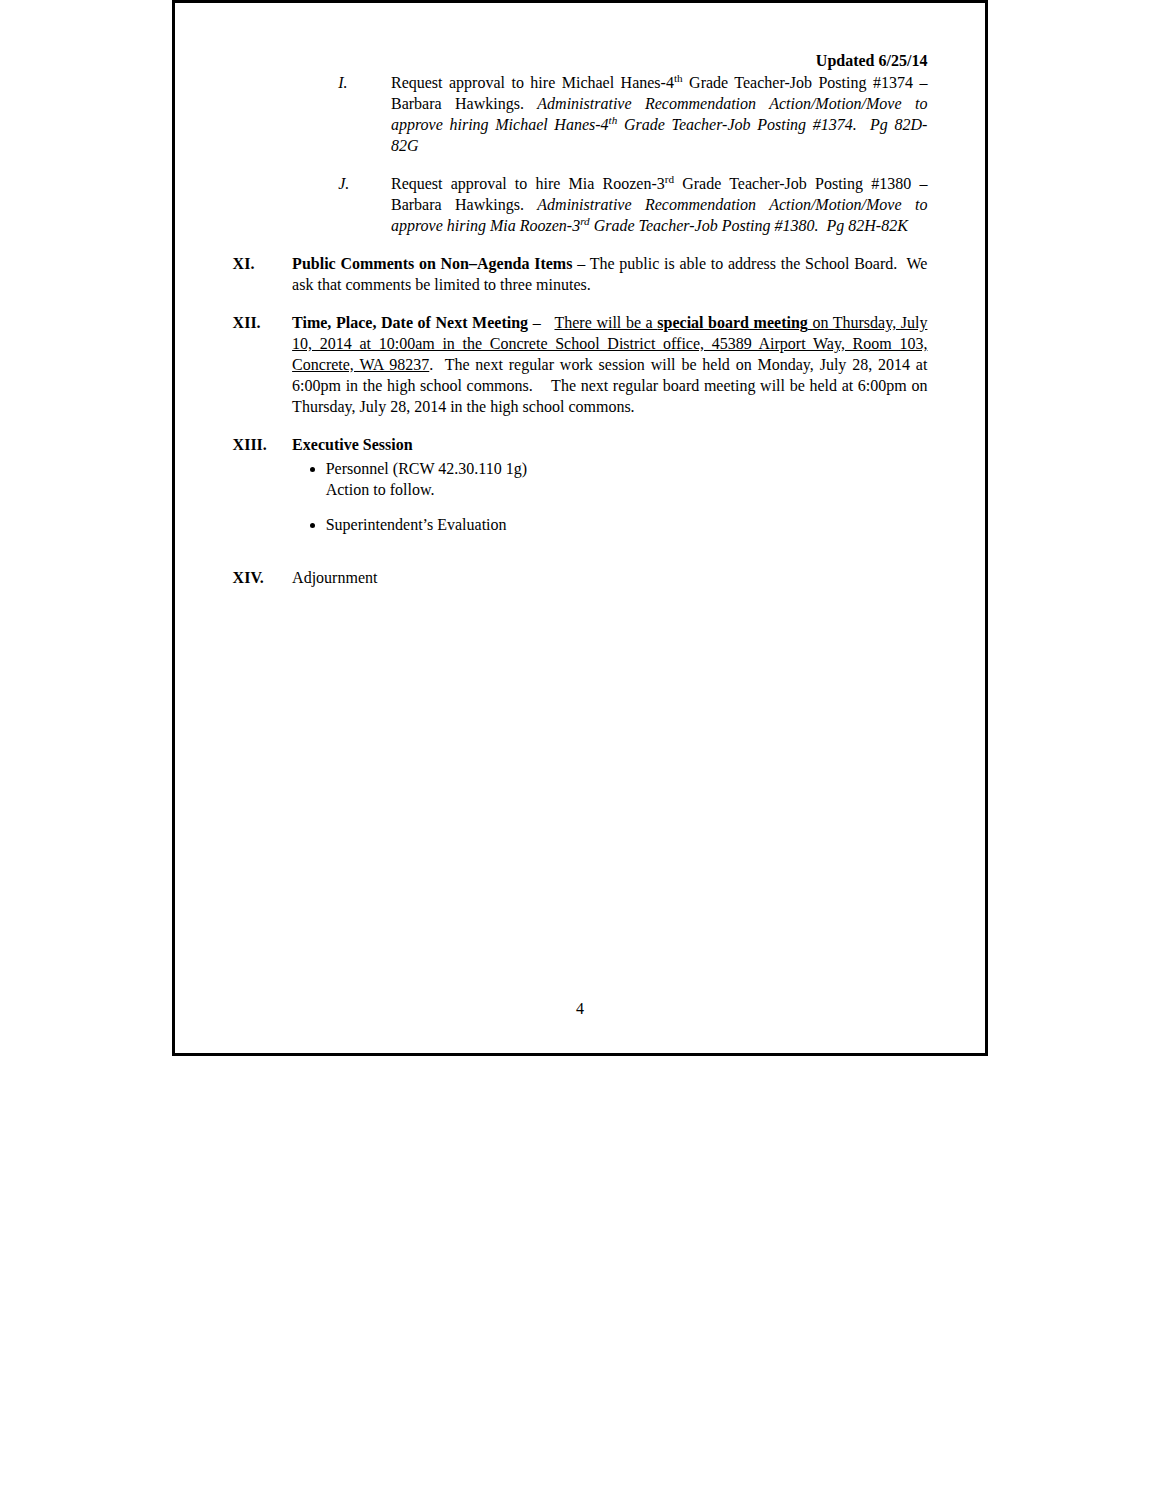Updated 6/25/14
I.
Request approval to hire Michael Hanes-4th Grade Teacher-Job Posting #1374 – Barbara Hawkings. Administrative Recommendation Action/Motion/Move to approve hiring Michael Hanes-4th Grade Teacher-Job Posting #1374. Pg 82D-82G
J.
Request approval to hire Mia Roozen-3rd Grade Teacher-Job Posting #1380 – Barbara Hawkings. Administrative Recommendation Action/Motion/Move to approve hiring Mia Roozen-3rd Grade Teacher-Job Posting #1380. Pg 82H-82K
XI.
Public Comments on Non–Agenda Items – The public is able to address the School Board. We ask that comments be limited to three minutes.
XII.
Time, Place, Date of Next Meeting – There will be a special board meeting on Thursday, July 10, 2014 at 10:00am in the Concrete School District office, 45389 Airport Way, Room 103, Concrete, WA 98237. The next regular work session will be held on Monday, July 28, 2014 at 6:00pm in the high school commons. The next regular board meeting will be held at 6:00pm on Thursday, July 28, 2014 in the high school commons.
XIII.
Executive Session
Personnel (RCW 42.30.110 1g)
Action to follow.
Superintendent’s Evaluation
XIV.
Adjournment
4